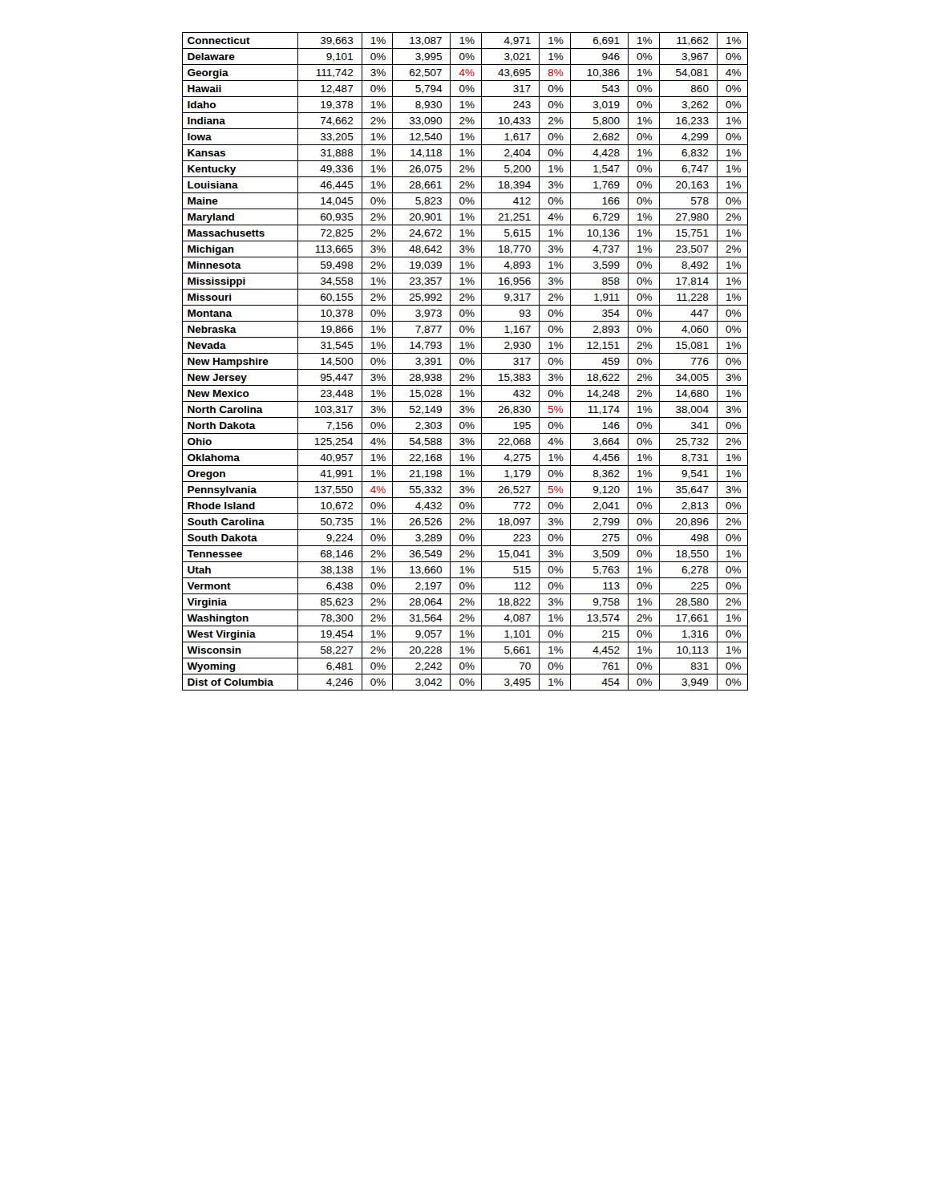| Connecticut | 39,663 | 1% | 13,087 | 1% | 4,971 | 1% | 6,691 | 1% | 11,662 | 1% |
| Delaware | 9,101 | 0% | 3,995 | 0% | 3,021 | 1% | 946 | 0% | 3,967 | 0% |
| Georgia | 111,742 | 3% | 62,507 | 4% | 43,695 | 8% | 10,386 | 1% | 54,081 | 4% |
| Hawaii | 12,487 | 0% | 5,794 | 0% | 317 | 0% | 543 | 0% | 860 | 0% |
| Idaho | 19,378 | 1% | 8,930 | 1% | 243 | 0% | 3,019 | 0% | 3,262 | 0% |
| Indiana | 74,662 | 2% | 33,090 | 2% | 10,433 | 2% | 5,800 | 1% | 16,233 | 1% |
| Iowa | 33,205 | 1% | 12,540 | 1% | 1,617 | 0% | 2,682 | 0% | 4,299 | 0% |
| Kansas | 31,888 | 1% | 14,118 | 1% | 2,404 | 0% | 4,428 | 1% | 6,832 | 1% |
| Kentucky | 49,336 | 1% | 26,075 | 2% | 5,200 | 1% | 1,547 | 0% | 6,747 | 1% |
| Louisiana | 46,445 | 1% | 28,661 | 2% | 18,394 | 3% | 1,769 | 0% | 20,163 | 1% |
| Maine | 14,045 | 0% | 5,823 | 0% | 412 | 0% | 166 | 0% | 578 | 0% |
| Maryland | 60,935 | 2% | 20,901 | 1% | 21,251 | 4% | 6,729 | 1% | 27,980 | 2% |
| Massachusetts | 72,825 | 2% | 24,672 | 1% | 5,615 | 1% | 10,136 | 1% | 15,751 | 1% |
| Michigan | 113,665 | 3% | 48,642 | 3% | 18,770 | 3% | 4,737 | 1% | 23,507 | 2% |
| Minnesota | 59,498 | 2% | 19,039 | 1% | 4,893 | 1% | 3,599 | 0% | 8,492 | 1% |
| Mississippi | 34,558 | 1% | 23,357 | 1% | 16,956 | 3% | 858 | 0% | 17,814 | 1% |
| Missouri | 60,155 | 2% | 25,992 | 2% | 9,317 | 2% | 1,911 | 0% | 11,228 | 1% |
| Montana | 10,378 | 0% | 3,973 | 0% | 93 | 0% | 354 | 0% | 447 | 0% |
| Nebraska | 19,866 | 1% | 7,877 | 0% | 1,167 | 0% | 2,893 | 0% | 4,060 | 0% |
| Nevada | 31,545 | 1% | 14,793 | 1% | 2,930 | 1% | 12,151 | 2% | 15,081 | 1% |
| New Hampshire | 14,500 | 0% | 3,391 | 0% | 317 | 0% | 459 | 0% | 776 | 0% |
| New Jersey | 95,447 | 3% | 28,938 | 2% | 15,383 | 3% | 18,622 | 2% | 34,005 | 3% |
| New Mexico | 23,448 | 1% | 15,028 | 1% | 432 | 0% | 14,248 | 2% | 14,680 | 1% |
| North Carolina | 103,317 | 3% | 52,149 | 3% | 26,830 | 5% | 11,174 | 1% | 38,004 | 3% |
| North Dakota | 7,156 | 0% | 2,303 | 0% | 195 | 0% | 146 | 0% | 341 | 0% |
| Ohio | 125,254 | 4% | 54,588 | 3% | 22,068 | 4% | 3,664 | 0% | 25,732 | 2% |
| Oklahoma | 40,957 | 1% | 22,168 | 1% | 4,275 | 1% | 4,456 | 1% | 8,731 | 1% |
| Oregon | 41,991 | 1% | 21,198 | 1% | 1,179 | 0% | 8,362 | 1% | 9,541 | 1% |
| Pennsylvania | 137,550 | 4% | 55,332 | 3% | 26,527 | 5% | 9,120 | 1% | 35,647 | 3% |
| Rhode Island | 10,672 | 0% | 4,432 | 0% | 772 | 0% | 2,041 | 0% | 2,813 | 0% |
| South Carolina | 50,735 | 1% | 26,526 | 2% | 18,097 | 3% | 2,799 | 0% | 20,896 | 2% |
| South Dakota | 9,224 | 0% | 3,289 | 0% | 223 | 0% | 275 | 0% | 498 | 0% |
| Tennessee | 68,146 | 2% | 36,549 | 2% | 15,041 | 3% | 3,509 | 0% | 18,550 | 1% |
| Utah | 38,138 | 1% | 13,660 | 1% | 515 | 0% | 5,763 | 1% | 6,278 | 0% |
| Vermont | 6,438 | 0% | 2,197 | 0% | 112 | 0% | 113 | 0% | 225 | 0% |
| Virginia | 85,623 | 2% | 28,064 | 2% | 18,822 | 3% | 9,758 | 1% | 28,580 | 2% |
| Washington | 78,300 | 2% | 31,564 | 2% | 4,087 | 1% | 13,574 | 2% | 17,661 | 1% |
| West Virginia | 19,454 | 1% | 9,057 | 1% | 1,101 | 0% | 215 | 0% | 1,316 | 0% |
| Wisconsin | 58,227 | 2% | 20,228 | 1% | 5,661 | 1% | 4,452 | 1% | 10,113 | 1% |
| Wyoming | 6,481 | 0% | 2,242 | 0% | 70 | 0% | 761 | 0% | 831 | 0% |
| Dist of Columbia | 4,246 | 0% | 3,042 | 0% | 3,495 | 1% | 454 | 0% | 3,949 | 0% |